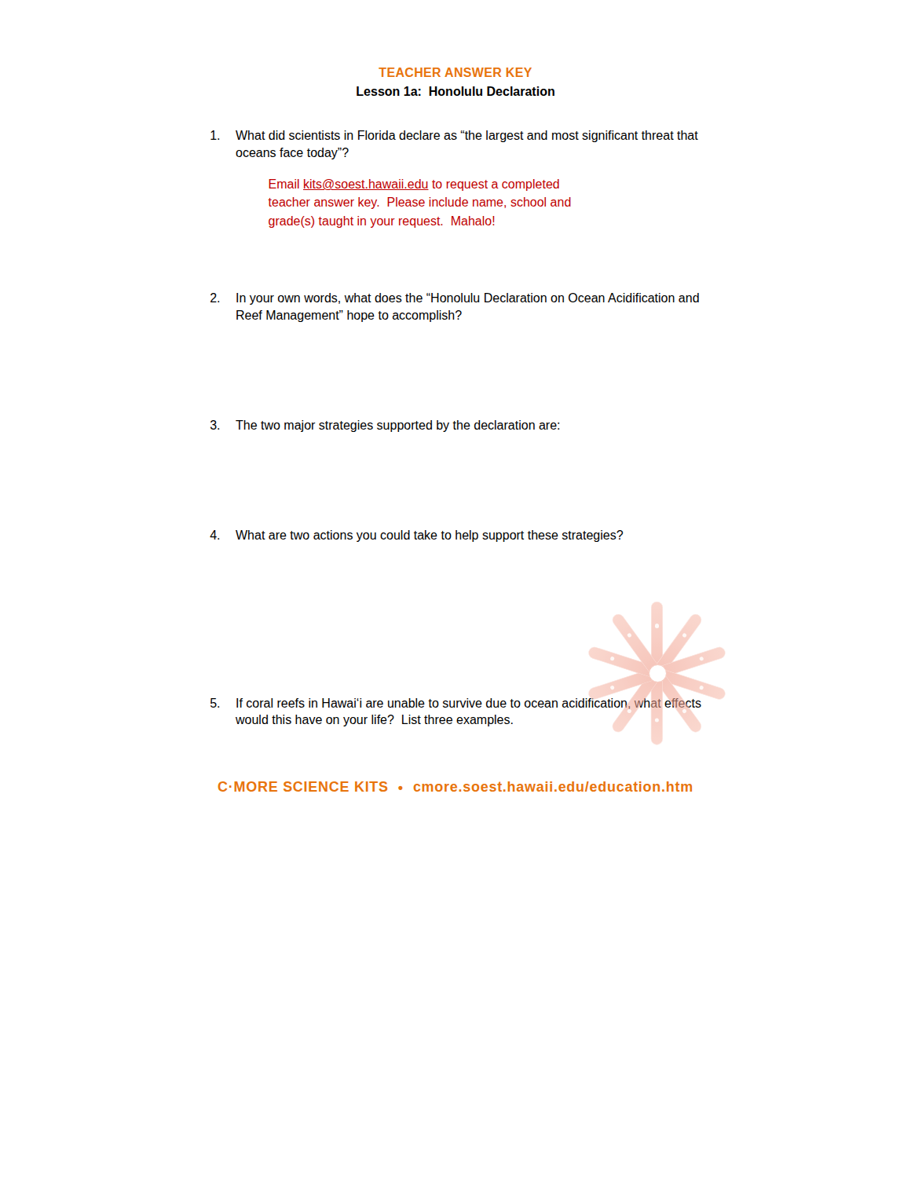TEACHER ANSWER KEY
Lesson 1a: Honolulu Declaration
What did scientists in Florida declare as “the largest and most significant threat that oceans face today”?
Email kits@soest.hawaii.edu to request a completed teacher answer key. Please include name, school and grade(s) taught in your request. Mahalo!
In your own words, what does the “Honolulu Declaration on Ocean Acidification and Reef Management” hope to accomplish?
The two major strategies supported by the declaration are:
What are two actions you could take to help support these strategies?
If coral reefs in Hawai‘i are unable to survive due to ocean acidification, what effects would this have on your life? List three examples.
C·MORE SCIENCE KITS • cmore.soest.hawaii.edu/education.htm